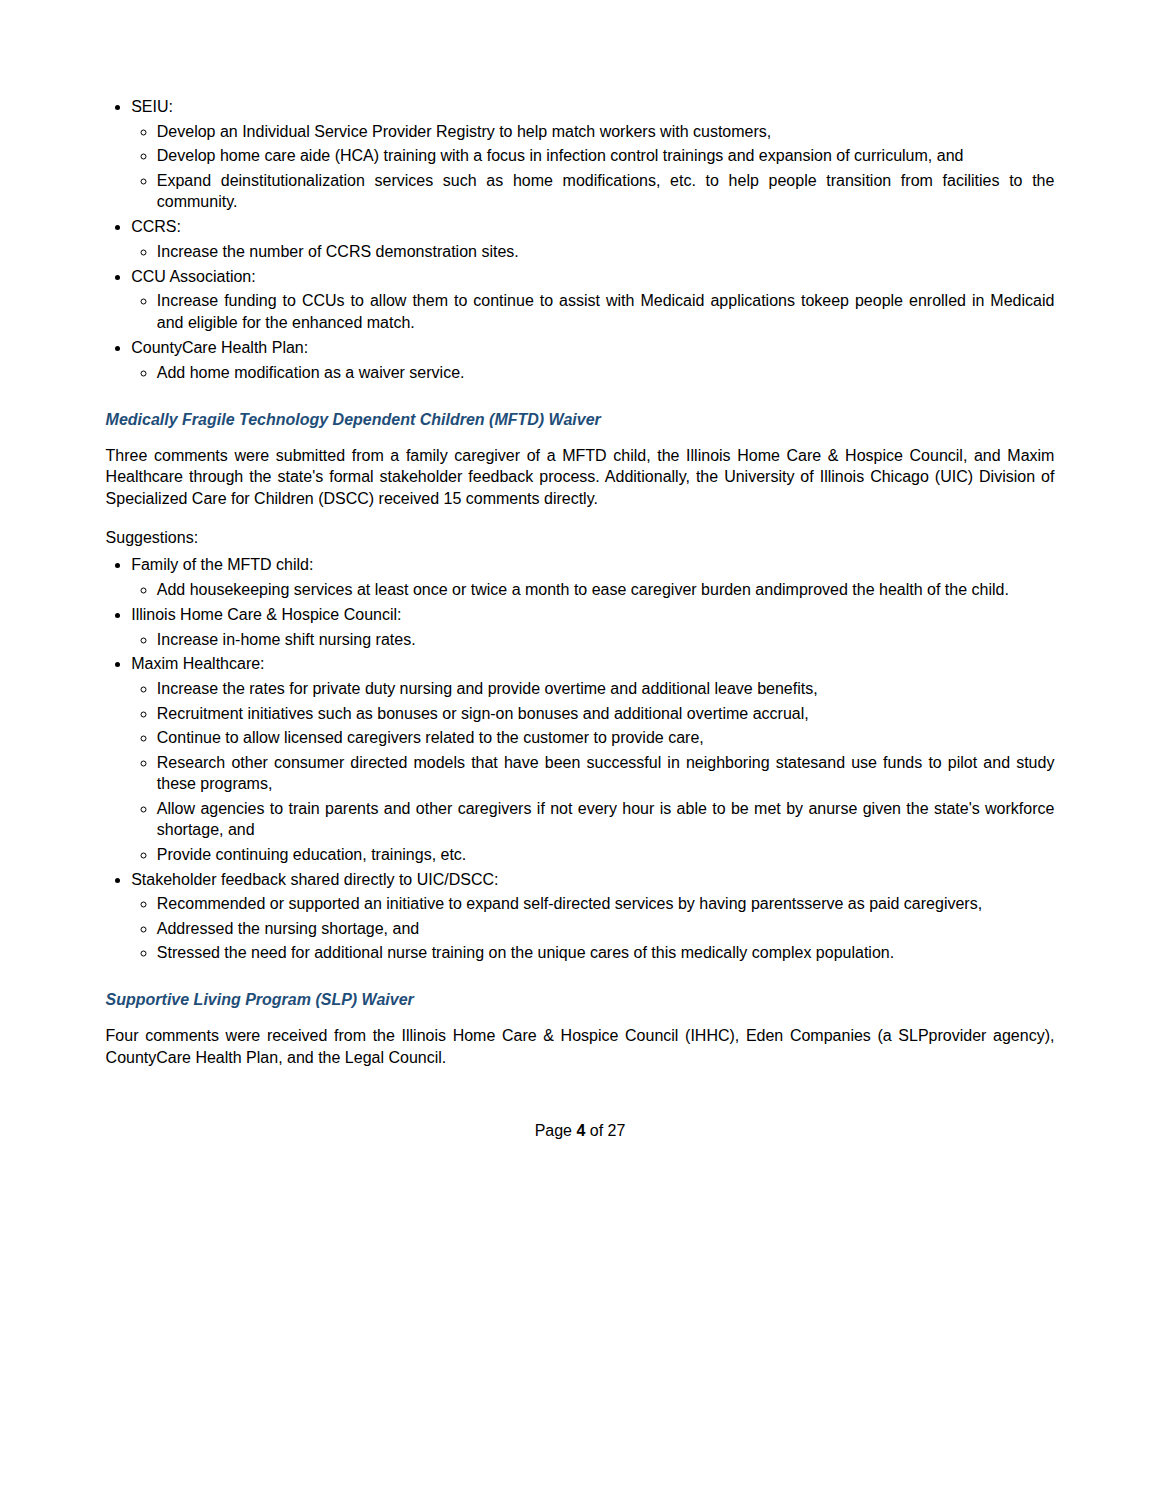SEIU:
Develop an Individual Service Provider Registry to help match workers with customers,
Develop home care aide (HCA) training with a focus in infection control trainings and expansion of curriculum, and
Expand deinstitutionalization services such as home modifications, etc. to help people transition from facilities to the community.
CCRS:
Increase the number of CCRS demonstration sites.
CCU Association:
Increase funding to CCUs to allow them to continue to assist with Medicaid applications tokeep people enrolled in Medicaid and eligible for the enhanced match.
CountyCare Health Plan:
Add home modification as a waiver service.
Medically Fragile Technology Dependent Children (MFTD) Waiver
Three comments were submitted from a family caregiver of a MFTD child, the Illinois Home Care & Hospice Council, and Maxim Healthcare through the state's formal stakeholder feedback process. Additionally, the University of Illinois Chicago (UIC) Division of Specialized Care for Children (DSCC) received 15 comments directly.
Suggestions:
Family of the MFTD child:
Add housekeeping services at least once or twice a month to ease caregiver burden andimproved the health of the child.
Illinois Home Care & Hospice Council:
Increase in-home shift nursing rates.
Maxim Healthcare:
Increase the rates for private duty nursing and provide overtime and additional leave benefits,
Recruitment initiatives such as bonuses or sign-on bonuses and additional overtime accrual,
Continue to allow licensed caregivers related to the customer to provide care,
Research other consumer directed models that have been successful in neighboring statesand use funds to pilot and study these programs,
Allow agencies to train parents and other caregivers if not every hour is able to be met by anurse given the state's workforce shortage, and
Provide continuing education, trainings, etc.
Stakeholder feedback shared directly to UIC/DSCC:
Recommended or supported an initiative to expand self-directed services by having parentsserve as paid caregivers,
Addressed the nursing shortage, and
Stressed the need for additional nurse training on the unique cares of this medically complex population.
Supportive Living Program (SLP) Waiver
Four comments were received from the Illinois Home Care & Hospice Council (IHHC), Eden Companies (a SLPprovider agency), CountyCare Health Plan, and the Legal Council.
Page 4 of 27